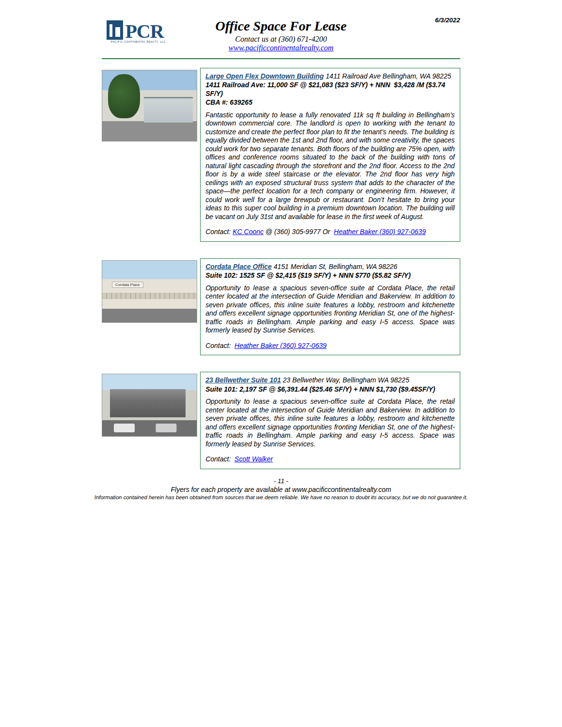6/3/2022
PCR
PACIFIC CONTINENTAL REALTY, LLC
Office Space For Lease
Contact us at (360) 671-4200
www.pacificcontinentalrealty.com
Large Open Flex Downtown Building 1411 Railroad Ave Bellingham, WA 98225
1411 Railroad Ave: 11,000 SF @ $21,083 ($23 SF/Y) + NNN $3,428 /M ($3.74 SF/Y)
CBA #: 639265
Fantastic opportunity to lease a fully renovated 11k sq ft building in Bellingham’s downtown commercial core. The landlord is open to working with the tenant to customize and create the perfect floor plan to fit the tenant’s needs. The building is equally divided between the 1st and 2nd floor, and with some creativity, the spaces could work for two separate tenants. Both floors of the building are 75% open, with offices and conference rooms situated to the back of the building with tons of natural light cascading through the storefront and the 2nd floor. Access to the 2nd floor is by a wide steel staircase or the elevator. The 2nd floor has very high ceilings with an exposed structural truss system that adds to the character of the space—the perfect location for a tech company or engineering firm. However, it could work well for a large brewpub or restaurant. Don’t hesitate to bring your ideas to this super cool building in a premium downtown location. The building will be vacant on July 31st and available for lease in the first week of August.
Contact: KC Coonc @ (360) 305-9977 Or Heather Baker (360) 927-0639
Cordata Place Office 4151 Meridian St, Bellingham, WA 98226
Suite 102: 1525 SF @ $2,415 ($19 SF/Y) + NNN $770 ($5.82 SF/Y)
Opportunity to lease a spacious seven-office suite at Cordata Place, the retail center located at the intersection of Guide Meridian and Bakerview. In addition to seven private offices, this inline suite features a lobby, restroom and kitchenette and offers excellent signage opportunities fronting Meridian St, one of the highest-traffic roads in Bellingham. Ample parking and easy I-5 access. Space was formerly leased by Sunrise Services.
Contact: Heather Baker (360) 927-0639
23 Bellwether Suite 101 23 Bellwether Way, Bellingham WA 98225
Suite 101: 2,197 SF @ $6,391.44 ($25.46 SF/Y) + NNN $1,730 ($9.45SF/Y)
Opportunity to lease a spacious seven-office suite at Cordata Place, the retail center located at the intersection of Guide Meridian and Bakerview. In addition to seven private offices, this inline suite features a lobby, restroom and kitchenette and offers excellent signage opportunities fronting Meridian St, one of the highest-traffic roads in Bellingham. Ample parking and easy I-5 access. Space was formerly leased by Sunrise Services.
Contact: Scott Walker
- 11 -
Flyers for each property are available at www.pacificcontinentalrealty.com
Information contained herein has been obtained from sources that we deem reliable. We have no reason to doubt its accuracy, but we do not guarantee it.